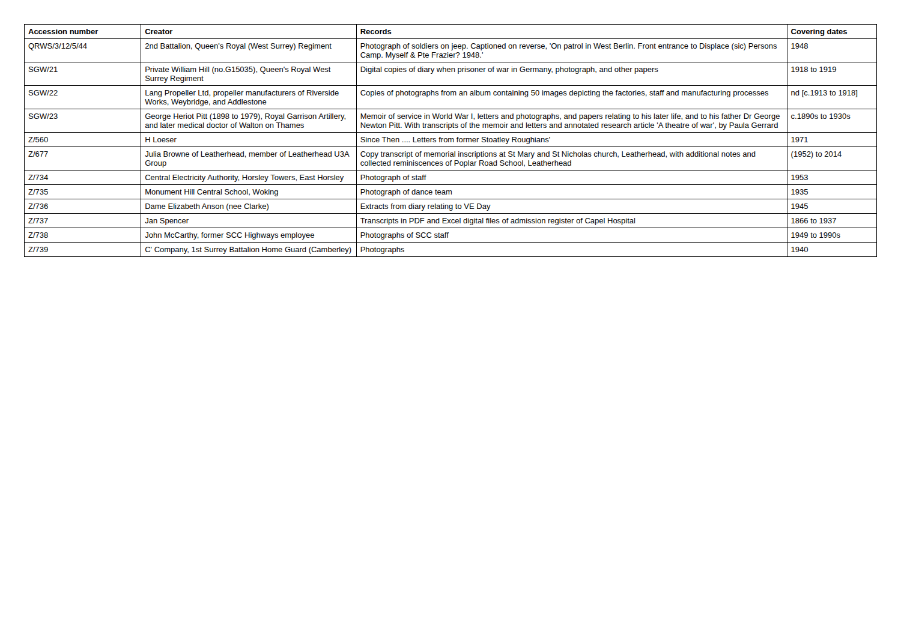| Accession number | Creator | Records | Covering dates |
| --- | --- | --- | --- |
| QRWS/3/12/5/44 | 2nd Battalion, Queen's Royal (West Surrey) Regiment | Photograph of soldiers on jeep. Captioned on reverse, 'On patrol in West Berlin. Front entrance to Displace (sic) Persons Camp. Myself & Pte Frazier? 1948.' | 1948 |
| SGW/21 | Private William Hill (no.G15035), Queen's Royal West Surrey Regiment | Digital copies of diary when prisoner of war in Germany, photograph, and other papers | 1918 to 1919 |
| SGW/22 | Lang Propeller Ltd, propeller manufacturers of Riverside Works, Weybridge, and Addlestone | Copies of photographs from an album containing 50 images depicting the factories, staff and manufacturing processes | nd [c.1913 to 1918] |
| SGW/23 | George Heriot Pitt (1898 to 1979), Royal Garrison Artillery, and later medical doctor of Walton on Thames | Memoir of service in World War I, letters and photographs, and papers relating to his later life, and to his father Dr George Newton Pitt. With transcripts of the memoir and letters and annotated research article 'A theatre of war', by Paula Gerrard | c.1890s to 1930s |
| Z/560 | H Loeser | Since Then .... Letters from former Stoatley Roughians' | 1971 |
| Z/677 | Julia Browne of Leatherhead, member of Leatherhead U3A Group | Copy transcript of memorial inscriptions at St Mary and St Nicholas church, Leatherhead, with additional notes and collected reminiscences of Poplar Road School, Leatherhead | (1952) to 2014 |
| Z/734 | Central Electricity Authority, Horsley Towers, East Horsley | Photograph of staff | 1953 |
| Z/735 | Monument Hill Central School, Woking | Photograph of dance team | 1935 |
| Z/736 | Dame Elizabeth Anson (nee Clarke) | Extracts from diary relating to VE Day | 1945 |
| Z/737 | Jan Spencer | Transcripts in PDF and Excel digital files of admission register of Capel Hospital | 1866 to 1937 |
| Z/738 | John McCarthy, former SCC Highways employee | Photographs of SCC staff | 1949 to 1990s |
| Z/739 | C' Company, 1st Surrey Battalion Home Guard (Camberley) | Photographs | 1940 |